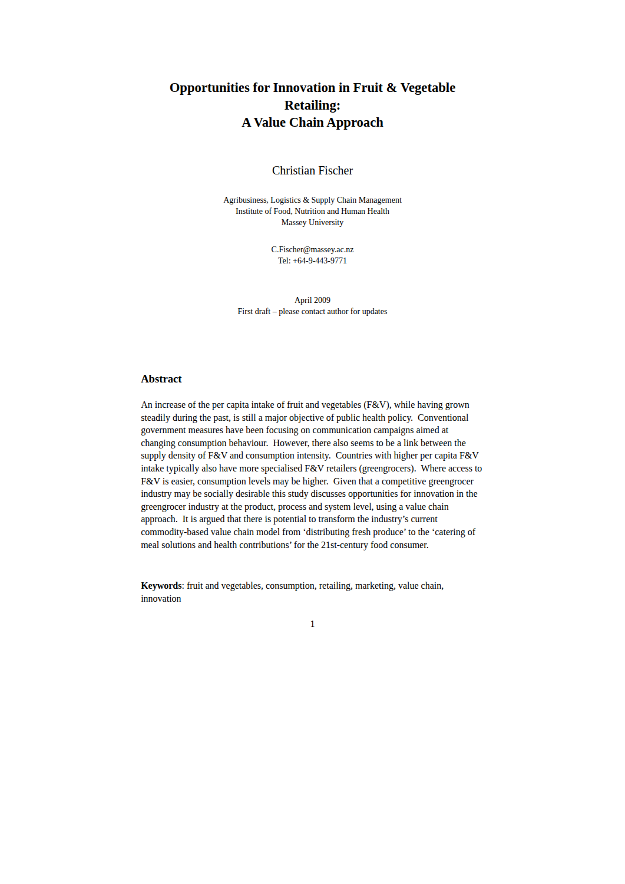Opportunities for Innovation in Fruit & Vegetable Retailing:
A Value Chain Approach
Christian Fischer
Agribusiness, Logistics & Supply Chain Management
Institute of Food, Nutrition and Human Health
Massey University
C.Fischer@massey.ac.nz
Tel: +64-9-443-9771
April 2009
First draft – please contact author for updates
Abstract
An increase of the per capita intake of fruit and vegetables (F&V), while having grown steadily during the past, is still a major objective of public health policy. Conventional government measures have been focusing on communication campaigns aimed at changing consumption behaviour. However, there also seems to be a link between the supply density of F&V and consumption intensity. Countries with higher per capita F&V intake typically also have more specialised F&V retailers (greengrocers). Where access to F&V is easier, consumption levels may be higher. Given that a competitive greengrocer industry may be socially desirable this study discusses opportunities for innovation in the greengrocer industry at the product, process and system level, using a value chain approach. It is argued that there is potential to transform the industry’s current commodity-based value chain model from ‘distributing fresh produce’ to the ‘catering of meal solutions and health contributions’ for the 21st-century food consumer.
Keywords: fruit and vegetables, consumption, retailing, marketing, value chain, innovation
1